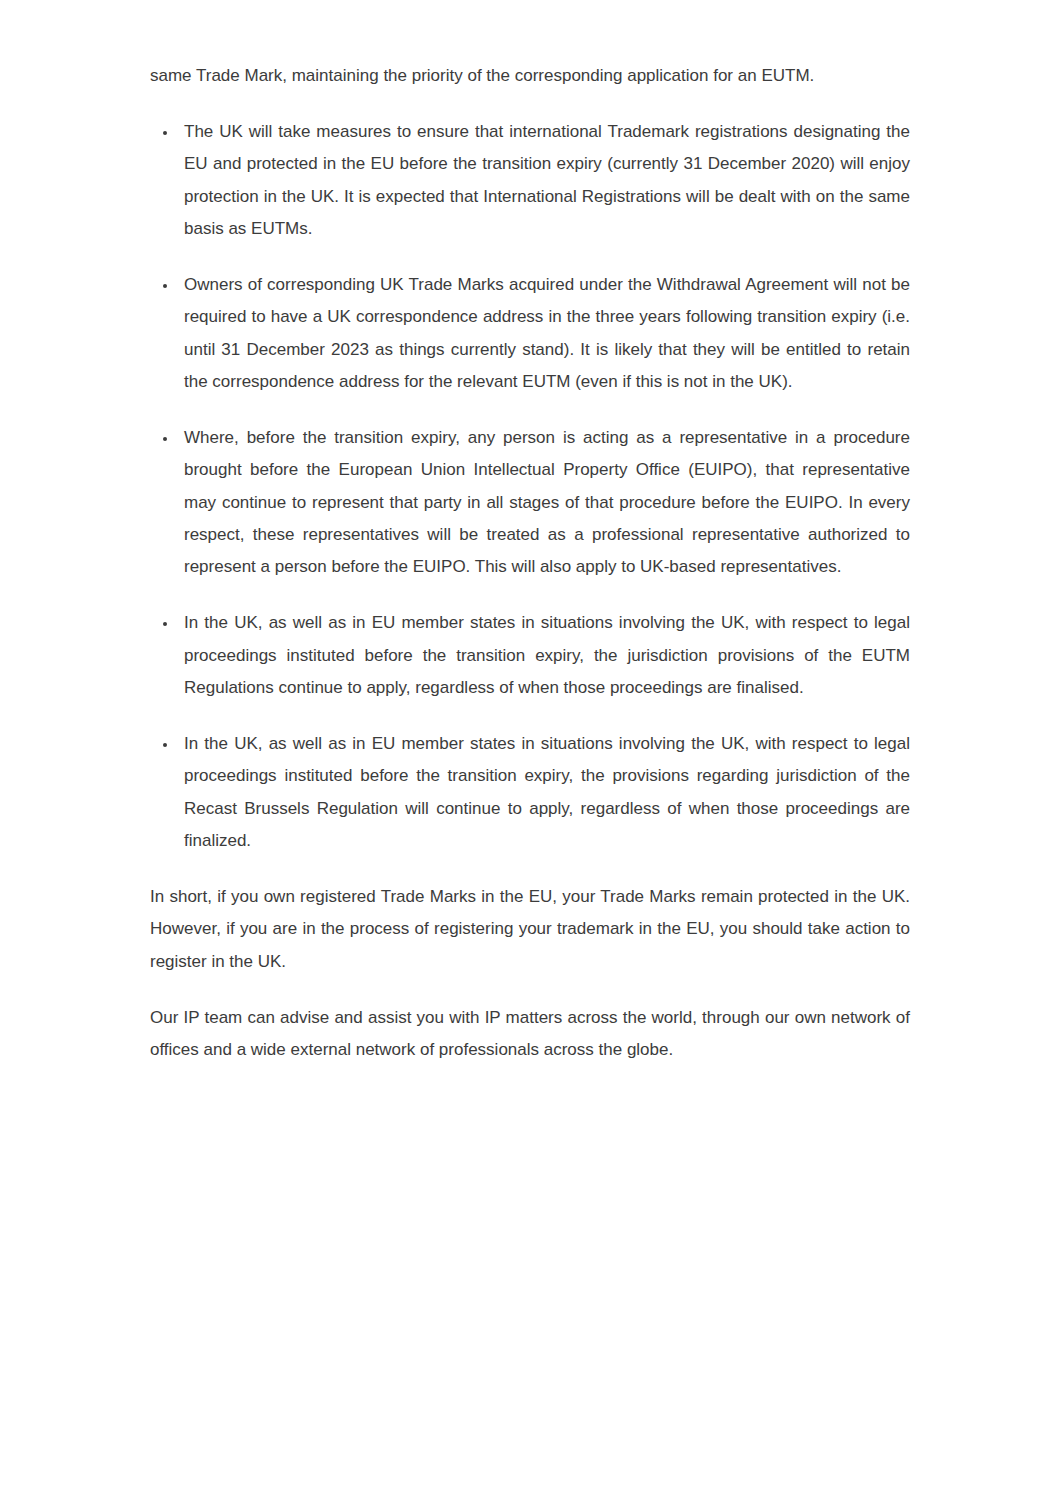same Trade Mark, maintaining the priority of the corresponding application for an EUTM.
The UK will take measures to ensure that international Trademark registrations designating the EU and protected in the EU before the transition expiry (currently 31 December 2020) will enjoy protection in the UK. It is expected that International Registrations will be dealt with on the same basis as EUTMs.
Owners of corresponding UK Trade Marks acquired under the Withdrawal Agreement will not be required to have a UK correspondence address in the three years following transition expiry (i.e. until 31 December 2023 as things currently stand). It is likely that they will be entitled to retain the correspondence address for the relevant EUTM (even if this is not in the UK).
Where, before the transition expiry, any person is acting as a representative in a procedure brought before the European Union Intellectual Property Office (EUIPO), that representative may continue to represent that party in all stages of that procedure before the EUIPO. In every respect, these representatives will be treated as a professional representative authorized to represent a person before the EUIPO. This will also apply to UK-based representatives.
In the UK, as well as in EU member states in situations involving the UK, with respect to legal proceedings instituted before the transition expiry, the jurisdiction provisions of the EUTM Regulations continue to apply, regardless of when those proceedings are finalised.
In the UK, as well as in EU member states in situations involving the UK, with respect to legal proceedings instituted before the transition expiry, the provisions regarding jurisdiction of the Recast Brussels Regulation will continue to apply, regardless of when those proceedings are finalized.
In short, if you own registered Trade Marks in the EU, your Trade Marks remain protected in the UK. However, if you are in the process of registering your trademark in the EU, you should take action to register in the UK.
Our IP team can advise and assist you with IP matters across the world, through our own network of offices and a wide external network of professionals across the globe.